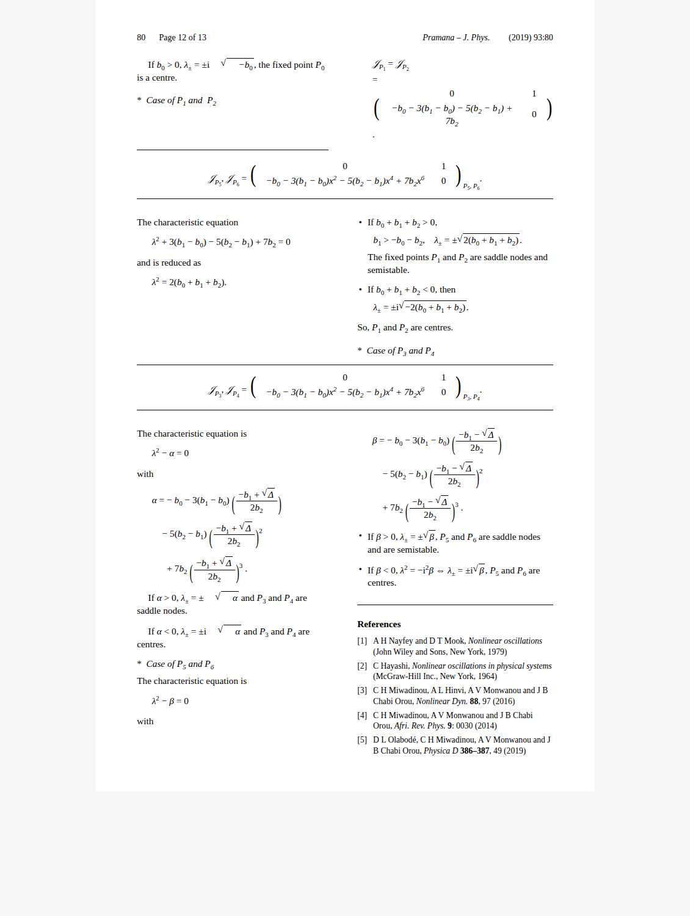80 Page 12 of 13
Pramana – J. Phys.(2019) 93:80
If b0 > 0, λ± = ±i−b0, the fixed point P0 is a centre.
*Case of P1 and P2
𝒥P1 = 𝒥P2
= (
| 0 | 1 |
| −b 0 − 3( b 1 − b 0 ) − 5( b 2 − b 1 ) + 7 b 2 | 0 |
) .
𝒥P5, 𝒥P6 = (
| 0 | 1 |
| −b 0 − 3( b 1 − b 0 ) x 2 − 5( b 2 − b 1 ) x 4 + 7 b 2 x 6 | 0 |
) P5, P6.
The characteristic equation
λ2 + 3(b1 − b0) − 5(b2 − b1) + 7b2 = 0
and is reduced as
λ2 = 2(b0 + b1 + b2).
If b0 + b1 + b2 > 0,
b1 > −b0 − b2, λ± = ±2(b0 + b1 + b2).
The fixed points P1 and P2 are saddle nodes and semistable.
If b0 + b1 + b2 < 0, then
λ± = ±i−2(b0 + b1 + b2).
So, P1 and P2 are centres.
*Case of P3 and P4
𝒥P3, 𝒥P4 = (
| 0 | 1 |
| −b 0 − 3( b 1 − b 0 ) x 2 − 5( b 2 − b 1 ) x 4 + 7 b 2 x 6 | 0 |
) P3, P4.
The characteristic equation is
λ2 − α = 0
with
α = − b0 − 3(b1 − b0) (−b1 + Δ 2b2)
− 5(b2 − b1) (−b1 + Δ 2b2)2
+ 7b2 (−b1 + Δ 2b2)3 .
If α > 0, λ± = ±α and P3 and P4 are saddle nodes.
If α < 0, λ± = ±iα and P3 and P4 are centres.
*Case of P5 and P6
The characteristic equation is
λ2 − β = 0
with
β = − b0 − 3(b1 − b0) (−b1 − Δ 2b2)
− 5(b2 − b1) (−b1 − Δ 2b2)2
+ 7b2 (−b1 − Δ 2b2)3 .
If β > 0, λ± = ±β, P5 and P6 are saddle nodes and are semistable.
If β < 0, λ2 = −i2β ⇔ λ± = ±iβ, P5 and P6 are centres.
References
[1] A H Nayfey and D T Mook, Nonlinear oscillations (John Wiley and Sons, New York, 1979)
[2] C Hayashi, Nonlinear oscillations in physical systems (McGraw-Hill Inc., New York, 1964)
[3] C H Miwadinou, A L Hinvi, A V Monwanou and J B Chabi Orou, Nonlinear Dyn. 88, 97 (2016)
[4] C H Miwadinou, A V Monwanou and J B Chabi Orou, Afri. Rev. Phys. 9: 0030 (2014)
[5] D L Olabodé, C H Miwadinou, A V Monwanou and J B Chabi Orou, Physica D 386–387, 49 (2019)